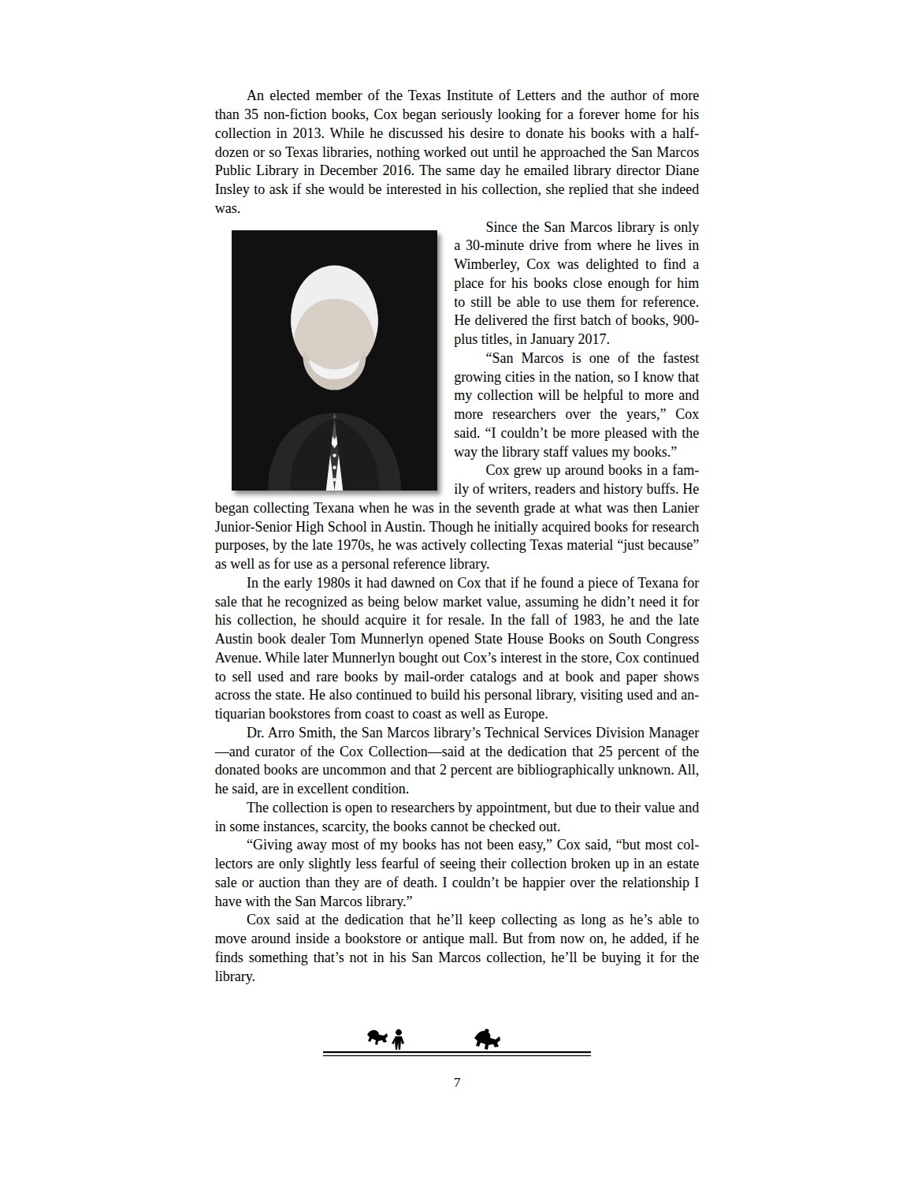An elected member of the Texas Institute of Letters and the author of more than 35 non-fiction books, Cox began seriously looking for a forever home for his collection in 2013. While he discussed his desire to donate his books with a half-dozen or so Texas libraries, nothing worked out until he approached the San Marcos Public Library in December 2016. The same day he emailed library director Diane Insley to ask if she would be interested in his collection, she replied that she indeed was.
Since the San Marcos library is only a 30-minute drive from where he lives in Wimberley, Cox was delighted to find a place for his books close enough for him to still be able to use them for reference. He delivered the first batch of books, 900-plus titles, in January 2017.
“San Marcos is one of the fastest growing cities in the nation, so I know that my collection will be helpful to more and more researchers over the years,” Cox said. “I couldn’t be more pleased with the way the library staff values my books.”
Cox grew up around books in a family of writers, readers and history buffs. He began collecting Texana when he was in the seventh grade at what was then Lanier Junior-Senior High School in Austin. Though he initially acquired books for research purposes, by the late 1970s, he was actively collecting Texas material “just because” as well as for use as a personal reference library.
In the early 1980s it had dawned on Cox that if he found a piece of Texana for sale that he recognized as being below market value, assuming he didn’t need it for his collection, he should acquire it for resale. In the fall of 1983, he and the late Austin book dealer Tom Munnerlyn opened State House Books on South Congress Avenue. While later Munnerlyn bought out Cox’s interest in the store, Cox continued to sell used and rare books by mail-order catalogs and at book and paper shows across the state. He also continued to build his personal library, visiting used and antiquarian bookstores from coast to coast as well as Europe.
Dr. Arro Smith, the San Marcos library’s Technical Services Division Manager—and curator of the Cox Collection—said at the dedication that 25 percent of the donated books are uncommon and that 2 percent are bibliographically unknown. All, he said, are in excellent condition.
The collection is open to researchers by appointment, but due to their value and in some instances, scarcity, the books cannot be checked out.
“Giving away most of my books has not been easy,” Cox said, “but most collectors are only slightly less fearful of seeing their collection broken up in an estate sale or auction than they are of death. I couldn’t be happier over the relationship I have with the San Marcos library.”
Cox said at the dedication that he’ll keep collecting as long as he’s able to move around inside a bookstore or antique mall. But from now on, he added, if he finds something that’s not in his San Marcos collection, he’ll be buying it for the library.
7